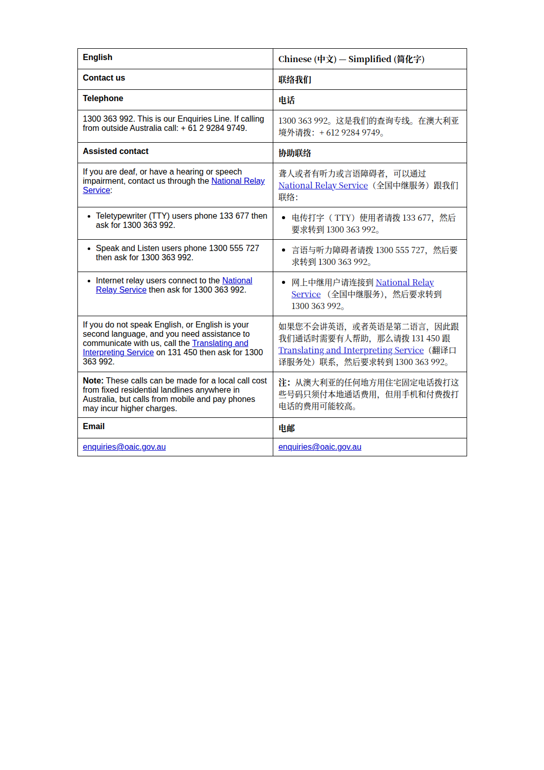| English | Chinese (中文) — Simplified (简化字) |
| --- | --- |
| Contact us | 联络我们 |
| Telephone | 电话 |
| 1300 363 992. This is our Enquiries Line. If calling from outside Australia call: + 61 2 9284 9749. | 1300 363 992。这是我们的查询专线。在澳大利亚境外请拨：+ 612 9284 9749。 |
| Assisted contact | 协助联络 |
| If you are deaf, or have a hearing or speech impairment, contact us through the National Relay Service : | 聋人或者有听力或言语障碍者，可以通过 National Relay Service （全国中继服务）跟我们联络： |
| Teletypewriter (TTY) users phone 133 677 then ask for 1300 363 992. | 电传打字（ TTY）使用者请拨 133 677，然后要求转到 1300 363 992。 |
| Speak and Listen users phone 1300 555 727 then ask for 1300 363 992. | 言语与听力障碍者请拨 1300 555 727，然后要求转到 1300 363 992。 |
| Internet relay users connect to the National Relay Service then ask for 1300 363 992. | 网上中继用户请连接到 National Relay Service （全国中继服务），然后要求转到 1300 363 992。 |
| If you do not speak English, or English is your second language, and you need assistance to communicate with us, call the Translating and Interpreting Service on 131 450 then ask for 1300 363 992. | 如果您不会讲英语，或者英语是第二语言，因此跟我们通话时需要有人帮助，那么请拨 131 450 跟 Translating and Interpreting Service （翻译口译服务处）联系，然后要求转到 1300 363 992。 |
| Note: These calls can be made for a local call cost from fixed residential landlines anywhere in Australia, but calls from mobile and pay phones may incur higher charges. | 注： 从澳大利亚的任何地方用住宅固定电话拨打这些号码只须付本地通话费用，但用手机和付费拨打电话的费用可能较高。 |
| Email | 电邮 |
| enquiries@oaic.gov.au | enquiries@oaic.gov.au |